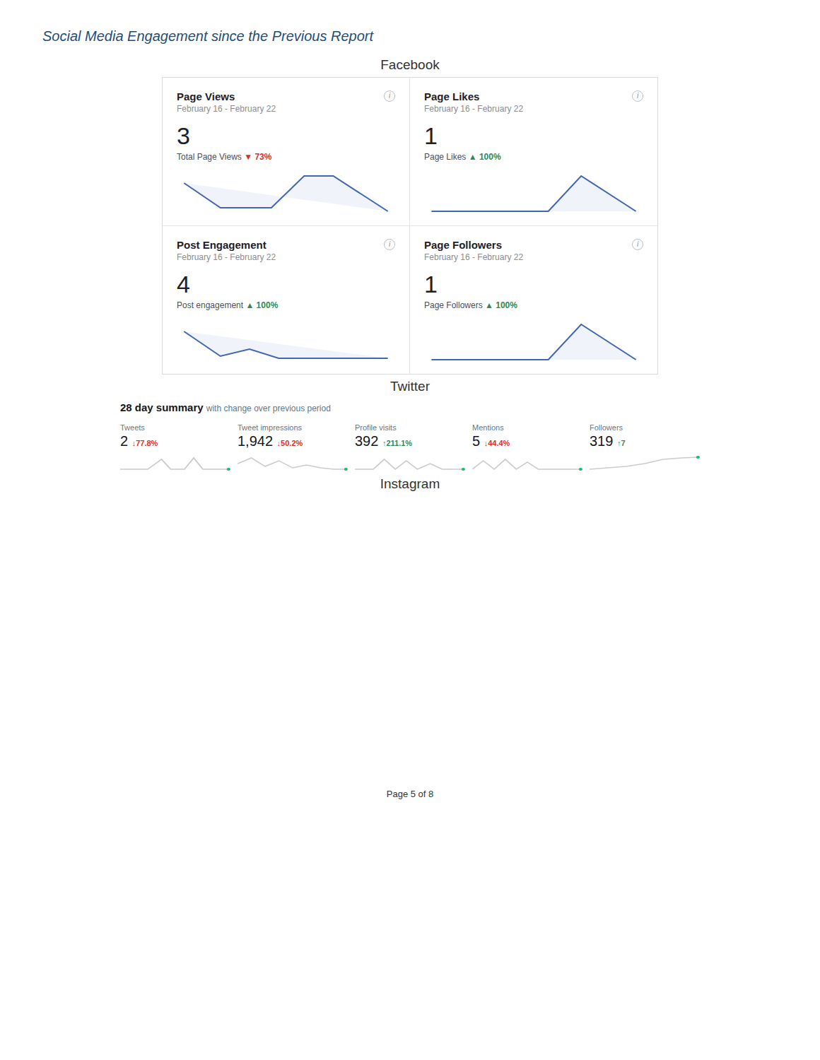Social Media Engagement since the Previous Report
Facebook
i
Page Views
February 16 - February 22
3
Total Page Views ▼ 73%
i
Page Likes
February 16 - February 22
1
Page Likes ▲ 100%
i
Post Engagement
February 16 - February 22
4
Post engagement ▲ 100%
i
Page Followers
February 16 - February 22
1
Page Followers ▲ 100%
Twitter
28 day summary with change over previous period
Tweets
2 ↓77.8%
Tweet impressions
1,942 ↓50.2%
Profile visits
392 ↑211.1%
Mentions
5 ↓44.4%
Followers
319 ↑7
Instagram
Page 5 of 8